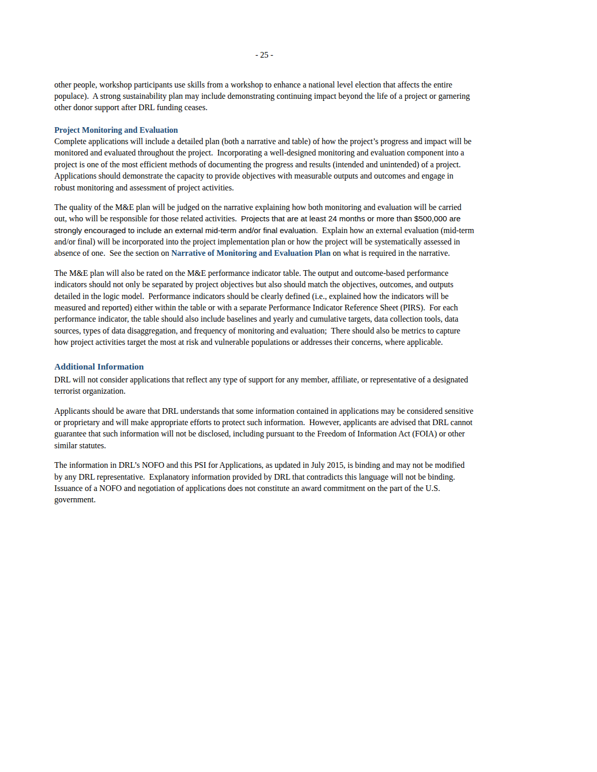- 25 -
other people, workshop participants use skills from a workshop to enhance a national level election that affects the entire populace). A strong sustainability plan may include demonstrating continuing impact beyond the life of a project or garnering other donor support after DRL funding ceases.
Project Monitoring and Evaluation
Complete applications will include a detailed plan (both a narrative and table) of how the project’s progress and impact will be monitored and evaluated throughout the project. Incorporating a well-designed monitoring and evaluation component into a project is one of the most efficient methods of documenting the progress and results (intended and unintended) of a project. Applications should demonstrate the capacity to provide objectives with measurable outputs and outcomes and engage in robust monitoring and assessment of project activities.
The quality of the M&E plan will be judged on the narrative explaining how both monitoring and evaluation will be carried out, who will be responsible for those related activities. Projects that are at least 24 months or more than $500,000 are strongly encouraged to include an external mid-term and/or final evaluation. Explain how an external evaluation (mid-term and/or final) will be incorporated into the project implementation plan or how the project will be systematically assessed in absence of one. See the section on Narrative of Monitoring and Evaluation Plan on what is required in the narrative.
The M&E plan will also be rated on the M&E performance indicator table. The output and outcome-based performance indicators should not only be separated by project objectives but also should match the objectives, outcomes, and outputs detailed in the logic model. Performance indicators should be clearly defined (i.e., explained how the indicators will be measured and reported) either within the table or with a separate Performance Indicator Reference Sheet (PIRS). For each performance indicator, the table should also include baselines and yearly and cumulative targets, data collection tools, data sources, types of data disaggregation, and frequency of monitoring and evaluation; There should also be metrics to capture how project activities target the most at risk and vulnerable populations or addresses their concerns, where applicable.
Additional Information
DRL will not consider applications that reflect any type of support for any member, affiliate, or representative of a designated terrorist organization.
Applicants should be aware that DRL understands that some information contained in applications may be considered sensitive or proprietary and will make appropriate efforts to protect such information. However, applicants are advised that DRL cannot guarantee that such information will not be disclosed, including pursuant to the Freedom of Information Act (FOIA) or other similar statutes.
The information in DRL’s NOFO and this PSI for Applications, as updated in July 2015, is binding and may not be modified by any DRL representative. Explanatory information provided by DRL that contradicts this language will not be binding. Issuance of a NOFO and negotiation of applications does not constitute an award commitment on the part of the U.S. government.